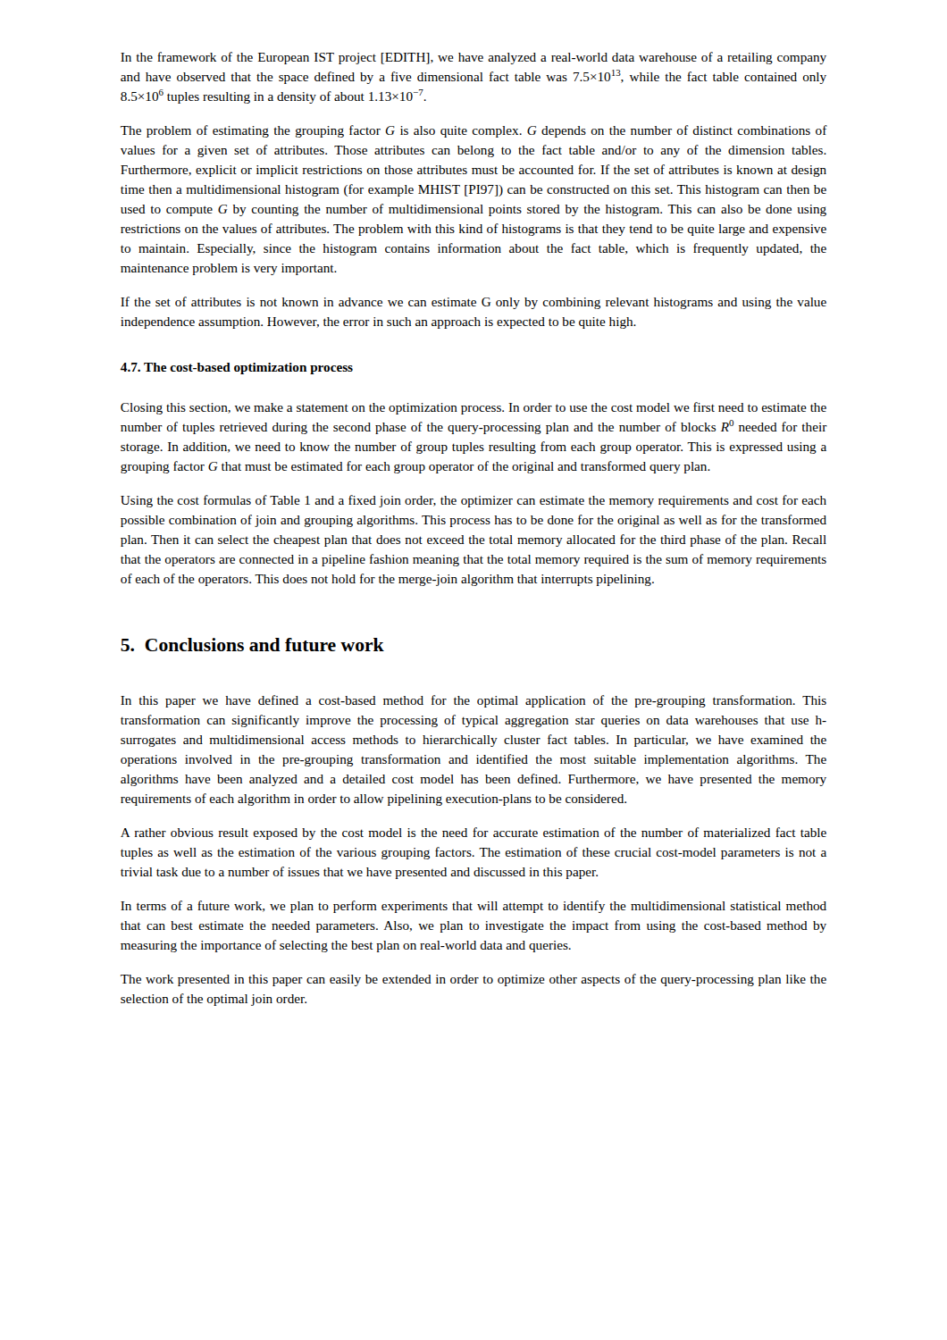In the framework of the European IST project [EDITH], we have analyzed a real-world data warehouse of a retailing company and have observed that the space defined by a five dimensional fact table was 7.5×1013, while the fact table contained only 8.5×106 tuples resulting in a density of about 1.13×10−7.
The problem of estimating the grouping factor G is also quite complex. G depends on the number of distinct combinations of values for a given set of attributes. Those attributes can belong to the fact table and/or to any of the dimension tables. Furthermore, explicit or implicit restrictions on those attributes must be accounted for. If the set of attributes is known at design time then a multidimensional histogram (for example MHIST [PI97]) can be constructed on this set. This histogram can then be used to compute G by counting the number of multidimensional points stored by the histogram. This can also be done using restrictions on the values of attributes. The problem with this kind of histograms is that they tend to be quite large and expensive to maintain. Especially, since the histogram contains information about the fact table, which is frequently updated, the maintenance problem is very important.
If the set of attributes is not known in advance we can estimate G only by combining relevant histograms and using the value independence assumption. However, the error in such an approach is expected to be quite high.
4.7. The cost-based optimization process
Closing this section, we make a statement on the optimization process. In order to use the cost model we first need to estimate the number of tuples retrieved during the second phase of the query-processing plan and the number of blocks R0 needed for their storage. In addition, we need to know the number of group tuples resulting from each group operator. This is expressed using a grouping factor G that must be estimated for each group operator of the original and transformed query plan.
Using the cost formulas of Table 1 and a fixed join order, the optimizer can estimate the memory requirements and cost for each possible combination of join and grouping algorithms. This process has to be done for the original as well as for the transformed plan. Then it can select the cheapest plan that does not exceed the total memory allocated for the third phase of the plan. Recall that the operators are connected in a pipeline fashion meaning that the total memory required is the sum of memory requirements of each of the operators. This does not hold for the merge-join algorithm that interrupts pipelining.
5. Conclusions and future work
In this paper we have defined a cost-based method for the optimal application of the pre-grouping transformation. This transformation can significantly improve the processing of typical aggregation star queries on data warehouses that use h-surrogates and multidimensional access methods to hierarchically cluster fact tables. In particular, we have examined the operations involved in the pre-grouping transformation and identified the most suitable implementation algorithms. The algorithms have been analyzed and a detailed cost model has been defined. Furthermore, we have presented the memory requirements of each algorithm in order to allow pipelining execution-plans to be considered.
A rather obvious result exposed by the cost model is the need for accurate estimation of the number of materialized fact table tuples as well as the estimation of the various grouping factors. The estimation of these crucial cost-model parameters is not a trivial task due to a number of issues that we have presented and discussed in this paper.
In terms of a future work, we plan to perform experiments that will attempt to identify the multidimensional statistical method that can best estimate the needed parameters. Also, we plan to investigate the impact from using the cost-based method by measuring the importance of selecting the best plan on real-world data and queries.
The work presented in this paper can easily be extended in order to optimize other aspects of the query-processing plan like the selection of the optimal join order.